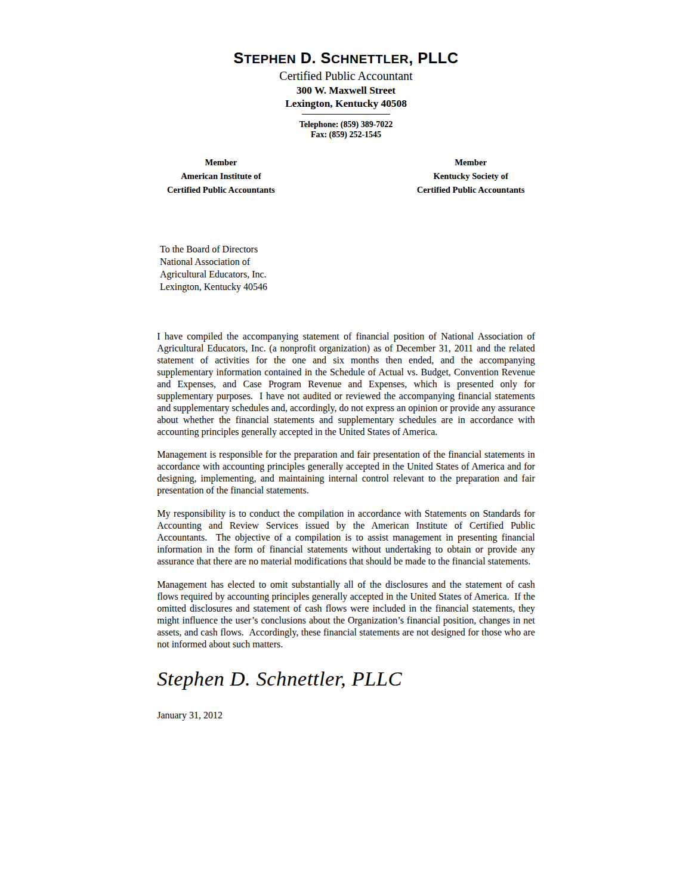STEPHEN D. SCHNETTLER, PLLC
Certified Public Accountant
300 W. Maxwell Street
Lexington, Kentucky 40508
Telephone: (859) 389-7022
Fax: (859) 252-1545
| Member | | Member |
| American Institute of | | Kentucky Society of |
| Certified Public Accountants | | Certified Public Accountants |
To the Board of Directors
National Association of
Agricultural Educators, Inc.
Lexington, Kentucky 40546
I have compiled the accompanying statement of financial position of National Association of Agricultural Educators, Inc. (a nonprofit organization) as of December 31, 2011 and the related statement of activities for the one and six months then ended, and the accompanying supplementary information contained in the Schedule of Actual vs. Budget, Convention Revenue and Expenses, and Case Program Revenue and Expenses, which is presented only for supplementary purposes. I have not audited or reviewed the accompanying financial statements and supplementary schedules and, accordingly, do not express an opinion or provide any assurance about whether the financial statements and supplementary schedules are in accordance with accounting principles generally accepted in the United States of America.
Management is responsible for the preparation and fair presentation of the financial statements in accordance with accounting principles generally accepted in the United States of America and for designing, implementing, and maintaining internal control relevant to the preparation and fair presentation of the financial statements.
My responsibility is to conduct the compilation in accordance with Statements on Standards for Accounting and Review Services issued by the American Institute of Certified Public Accountants. The objective of a compilation is to assist management in presenting financial information in the form of financial statements without undertaking to obtain or provide any assurance that there are no material modifications that should be made to the financial statements.
Management has elected to omit substantially all of the disclosures and the statement of cash flows required by accounting principles generally accepted in the United States of America. If the omitted disclosures and statement of cash flows were included in the financial statements, they might influence the user’s conclusions about the Organization’s financial position, changes in net assets, and cash flows. Accordingly, these financial statements are not designed for those who are not informed about such matters.
Stephen D. Schnettler, PLLC
January 31, 2012